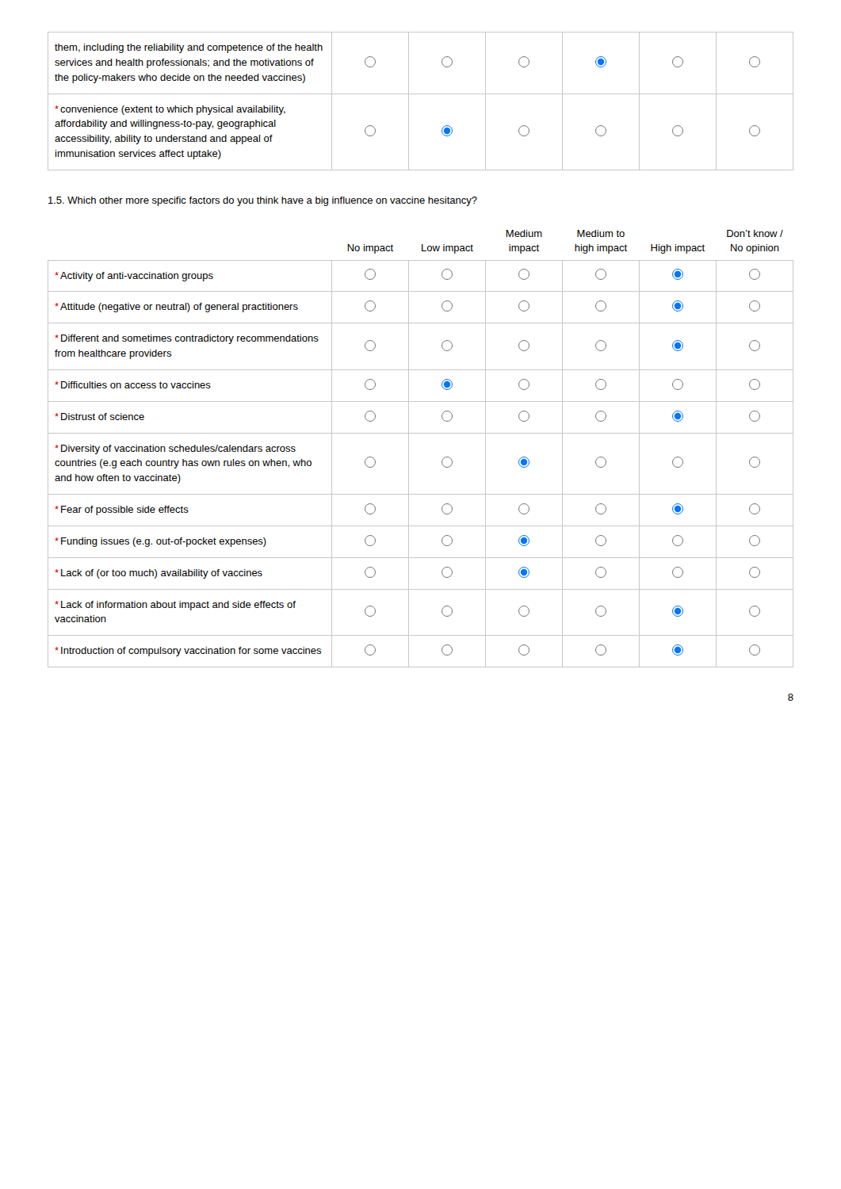| them, including the reliability and competence of the health services and health professionals; and the motivations of the policy-makers who decide on the needed vaccines) | | | | | | |
| * convenience (extent to which physical availability, affordability and willingness-to-pay, geographical accessibility, ability to understand and appeal of immunisation services affect uptake) | | | | | | |
1.5. Which other more specific factors do you think have a big influence on vaccine hesitancy?
| | No impact | Low impact | Medium impact | Medium to high impact | High impact | Don’t know / No opinion |
| --- | --- | --- | --- | --- | --- | --- |
| * Activity of anti-vaccination groups | | | | | | |
| * Attitude (negative or neutral) of general practitioners | | | | | | |
| * Different and sometimes contradictory recommendations from healthcare providers | | | | | | |
| * Difficulties on access to vaccines | | | | | | |
| * Distrust of science | | | | | | |
| * Diversity of vaccination schedules/calendars across countries (e.g each country has own rules on when, who and how often to vaccinate) | | | | | | |
| * Fear of possible side effects | | | | | | |
| * Funding issues (e.g. out-of-pocket expenses) | | | | | | |
| * Lack of (or too much) availability of vaccines | | | | | | |
| * Lack of information about impact and side effects of vaccination | | | | | | |
| * Introduction of compulsory vaccination for some vaccines | | | | | | |
8